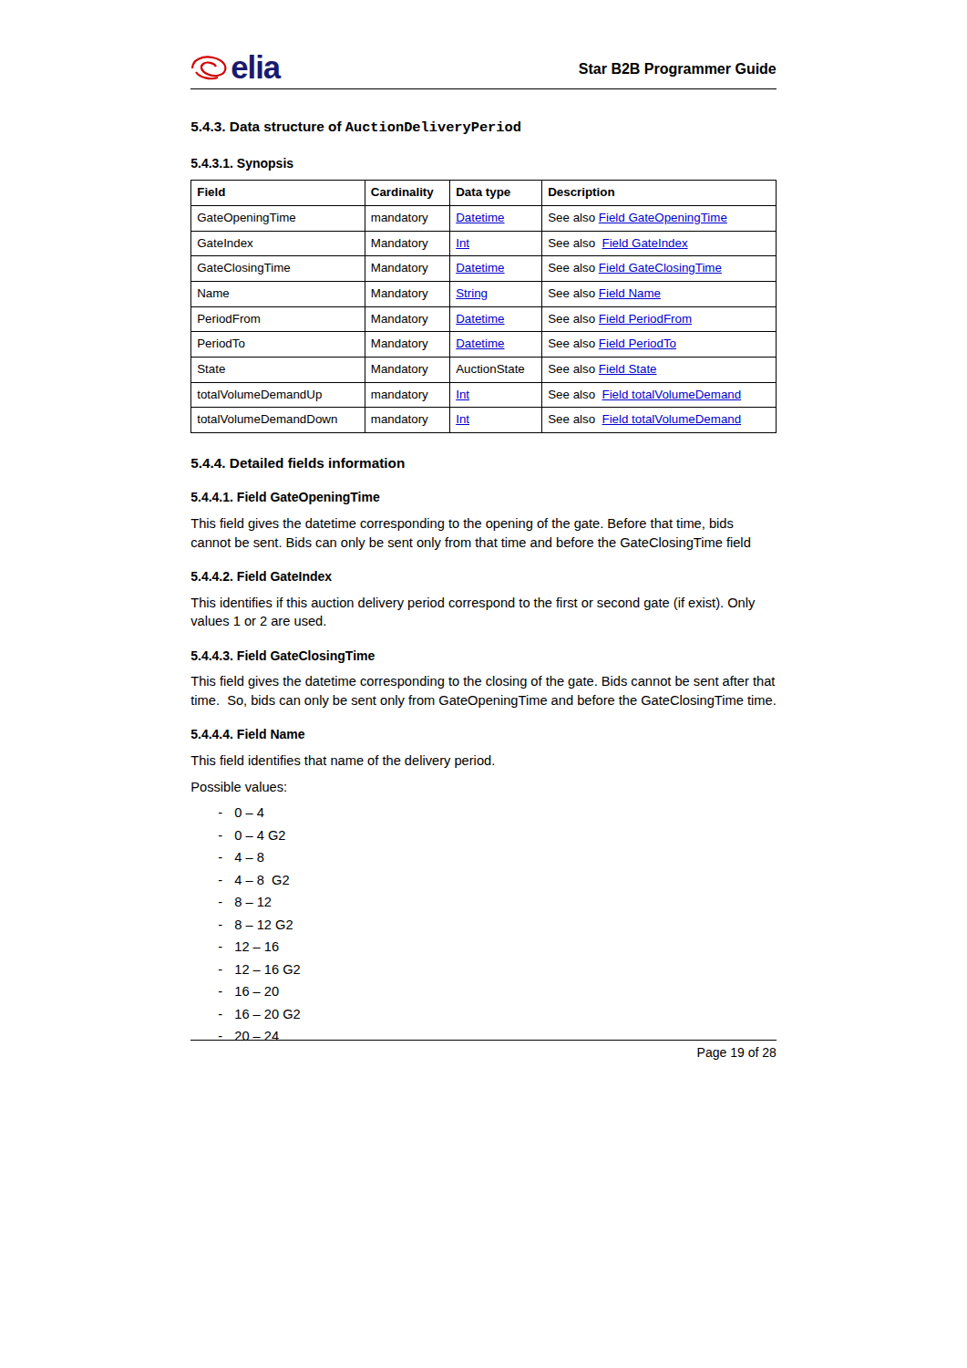elia
Star B2B Programmer Guide
5.4.3. Data structure of AuctionDeliveryPeriod
5.4.3.1. Synopsis
| Field | Cardinality | Data type | Description |
| --- | --- | --- | --- |
| GateOpeningTime | mandatory | Datetime | See also Field GateOpeningTime |
| GateIndex | Mandatory | Int | See also Field GateIndex |
| GateClosingTime | Mandatory | Datetime | See also Field GateClosingTime |
| Name | Mandatory | String | See also Field Name |
| PeriodFrom | Mandatory | Datetime | See also Field PeriodFrom |
| PeriodTo | Mandatory | Datetime | See also Field PeriodTo |
| State | Mandatory | AuctionState | See also Field State |
| totalVolumeDemandUp | mandatory | Int | See also Field totalVolumeDemand |
| totalVolumeDemandDown | mandatory | Int | See also Field totalVolumeDemand |
5.4.4. Detailed fields information
5.4.4.1. Field GateOpeningTime
This field gives the datetime corresponding to the opening of the gate. Before that time, bids cannot be sent. Bids can only be sent only from that time and before the GateClosingTime field
5.4.4.2. Field GateIndex
This identifies if this auction delivery period correspond to the first or second gate (if exist). Only values 1 or 2 are used.
5.4.4.3. Field GateClosingTime
This field gives the datetime corresponding to the closing of the gate. Bids cannot be sent after that time. So, bids can only be sent only from GateOpeningTime and before the GateClosingTime time.
5.4.4.4. Field Name
This field identifies that name of the delivery period.
Possible values:
0 – 4
0 – 4 G2
4 – 8
4 – 8 G2
8 – 12
8 – 12 G2
12 – 16
12 – 16 G2
16 – 20
16 – 20 G2
20 – 24
Page 19 of 28